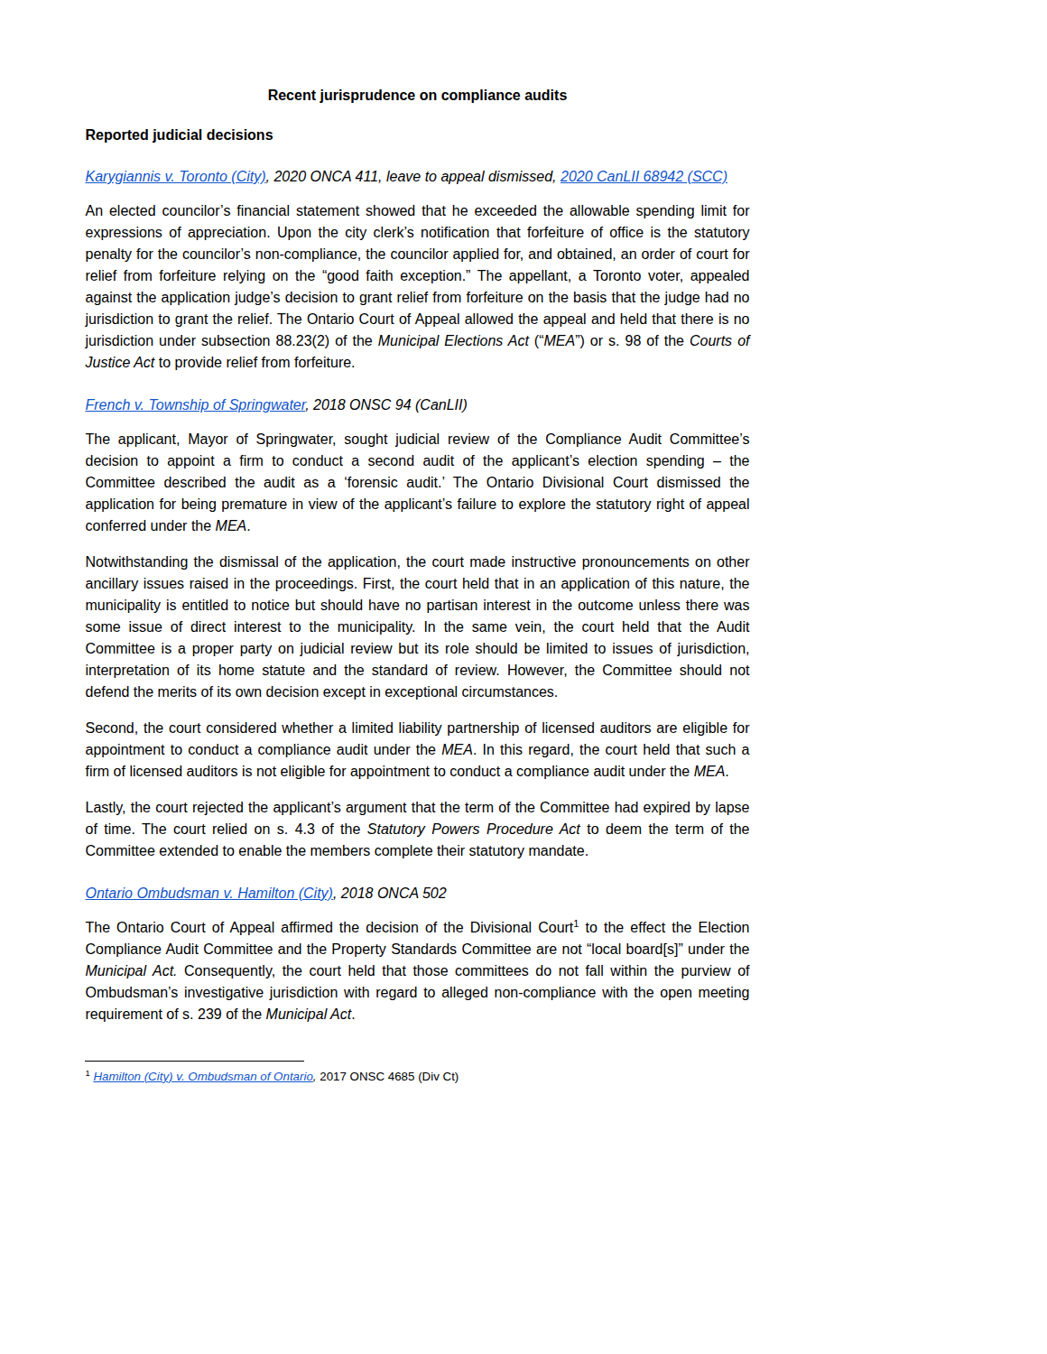Recent jurisprudence on compliance audits
Reported judicial decisions
Karygiannis v. Toronto (City), 2020 ONCA 411, leave to appeal dismissed, 2020 CanLII 68942 (SCC)
An elected councilor’s financial statement showed that he exceeded the allowable spending limit for expressions of appreciation. Upon the city clerk’s notification that forfeiture of office is the statutory penalty for the councilor’s non-compliance, the councilor applied for, and obtained, an order of court for relief from forfeiture relying on the “good faith exception.” The appellant, a Toronto voter, appealed against the application judge’s decision to grant relief from forfeiture on the basis that the judge had no jurisdiction to grant the relief. The Ontario Court of Appeal allowed the appeal and held that there is no jurisdiction under subsection 88.23(2) of the Municipal Elections Act (“MEA”) or s. 98 of the Courts of Justice Act to provide relief from forfeiture.
French v. Township of Springwater, 2018 ONSC 94 (CanLII)
The applicant, Mayor of Springwater, sought judicial review of the Compliance Audit Committee’s decision to appoint a firm to conduct a second audit of the applicant’s election spending – the Committee described the audit as a ‘forensic audit.’ The Ontario Divisional Court dismissed the application for being premature in view of the applicant’s failure to explore the statutory right of appeal conferred under the MEA.
Notwithstanding the dismissal of the application, the court made instructive pronouncements on other ancillary issues raised in the proceedings. First, the court held that in an application of this nature, the municipality is entitled to notice but should have no partisan interest in the outcome unless there was some issue of direct interest to the municipality. In the same vein, the court held that the Audit Committee is a proper party on judicial review but its role should be limited to issues of jurisdiction, interpretation of its home statute and the standard of review. However, the Committee should not defend the merits of its own decision except in exceptional circumstances.
Second, the court considered whether a limited liability partnership of licensed auditors are eligible for appointment to conduct a compliance audit under the MEA. In this regard, the court held that such a firm of licensed auditors is not eligible for appointment to conduct a compliance audit under the MEA.
Lastly, the court rejected the applicant’s argument that the term of the Committee had expired by lapse of time. The court relied on s. 4.3 of the Statutory Powers Procedure Act to deem the term of the Committee extended to enable the members complete their statutory mandate.
Ontario Ombudsman v. Hamilton (City), 2018 ONCA 502
The Ontario Court of Appeal affirmed the decision of the Divisional Court1 to the effect the Election Compliance Audit Committee and the Property Standards Committee are not “local board[s]” under the Municipal Act. Consequently, the court held that those committees do not fall within the purview of Ombudsman’s investigative jurisdiction with regard to alleged non-compliance with the open meeting requirement of s. 239 of the Municipal Act.
1 Hamilton (City) v. Ombudsman of Ontario, 2017 ONSC 4685 (Div Ct)